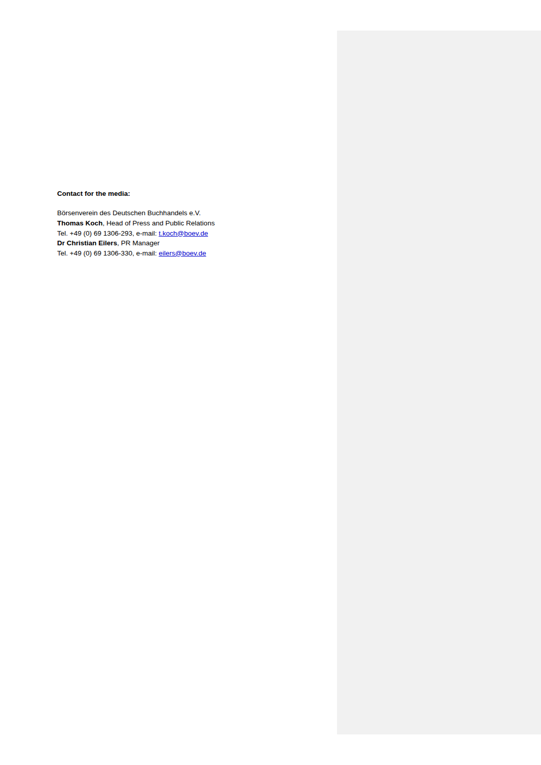Contact for the media:
Börsenverein des Deutschen Buchhandels e.V.
Thomas Koch, Head of Press and Public Relations
Tel. +49 (0) 69 1306-293, e-mail: t.koch@boev.de
Dr Christian Eilers, PR Manager
Tel. +49 (0) 69 1306-330, e-mail: eilers@boev.de